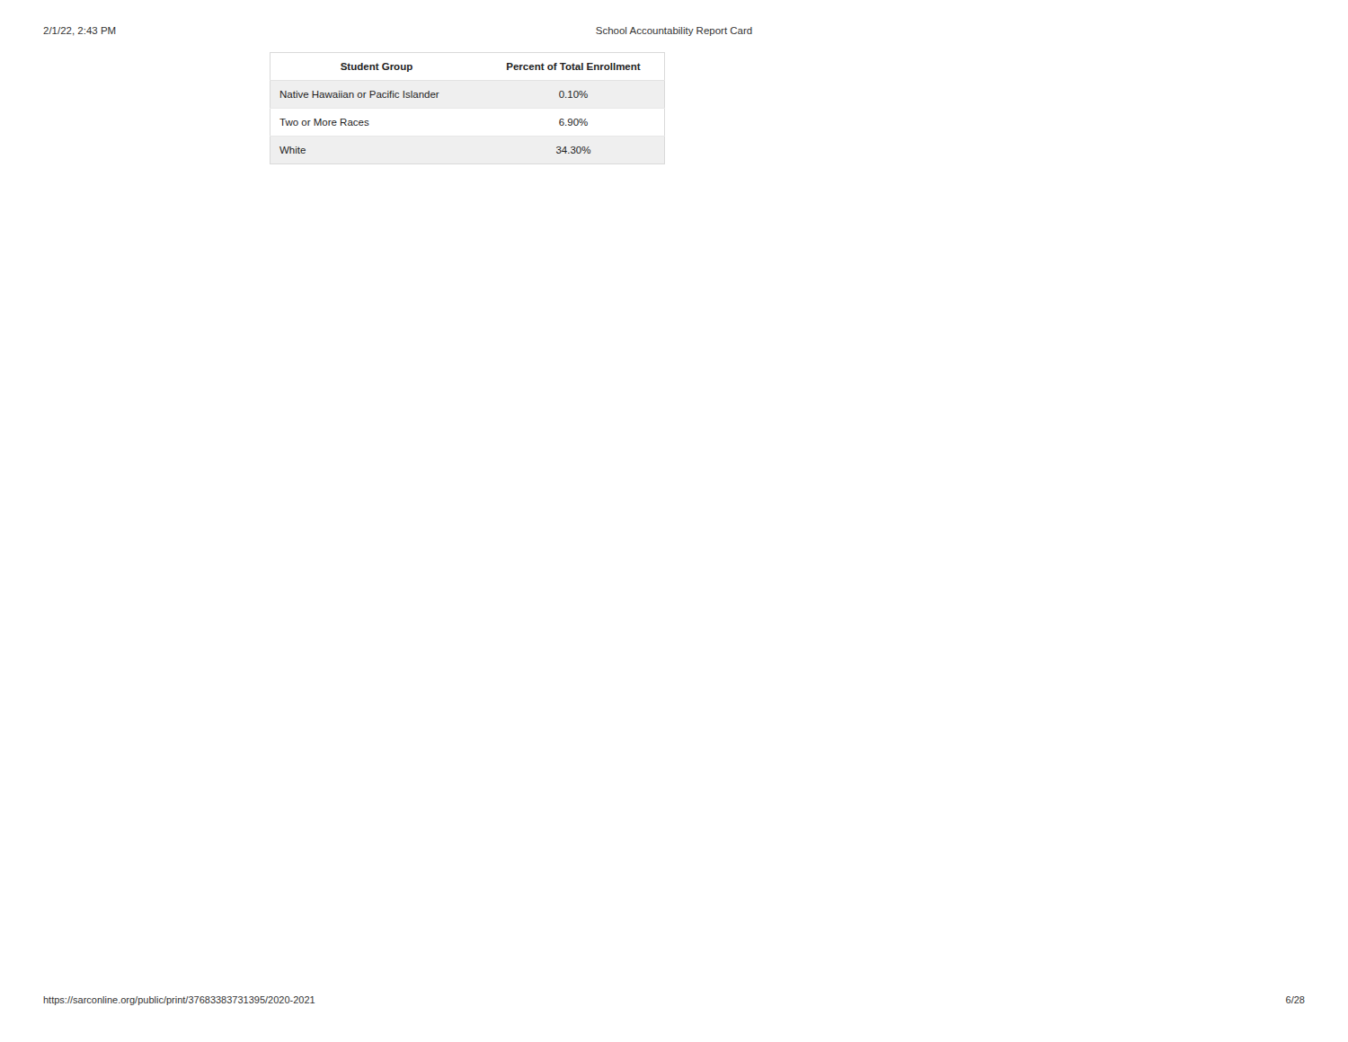2/1/22, 2:43 PM School Accountability Report Card
| Student Group | Percent of Total Enrollment |
| --- | --- |
| Native Hawaiian or Pacific Islander | 0.10% |
| Two or More Races | 6.90% |
| White | 34.30% |
https://sarconline.org/public/print/37683383731395/2020-2021 6/28